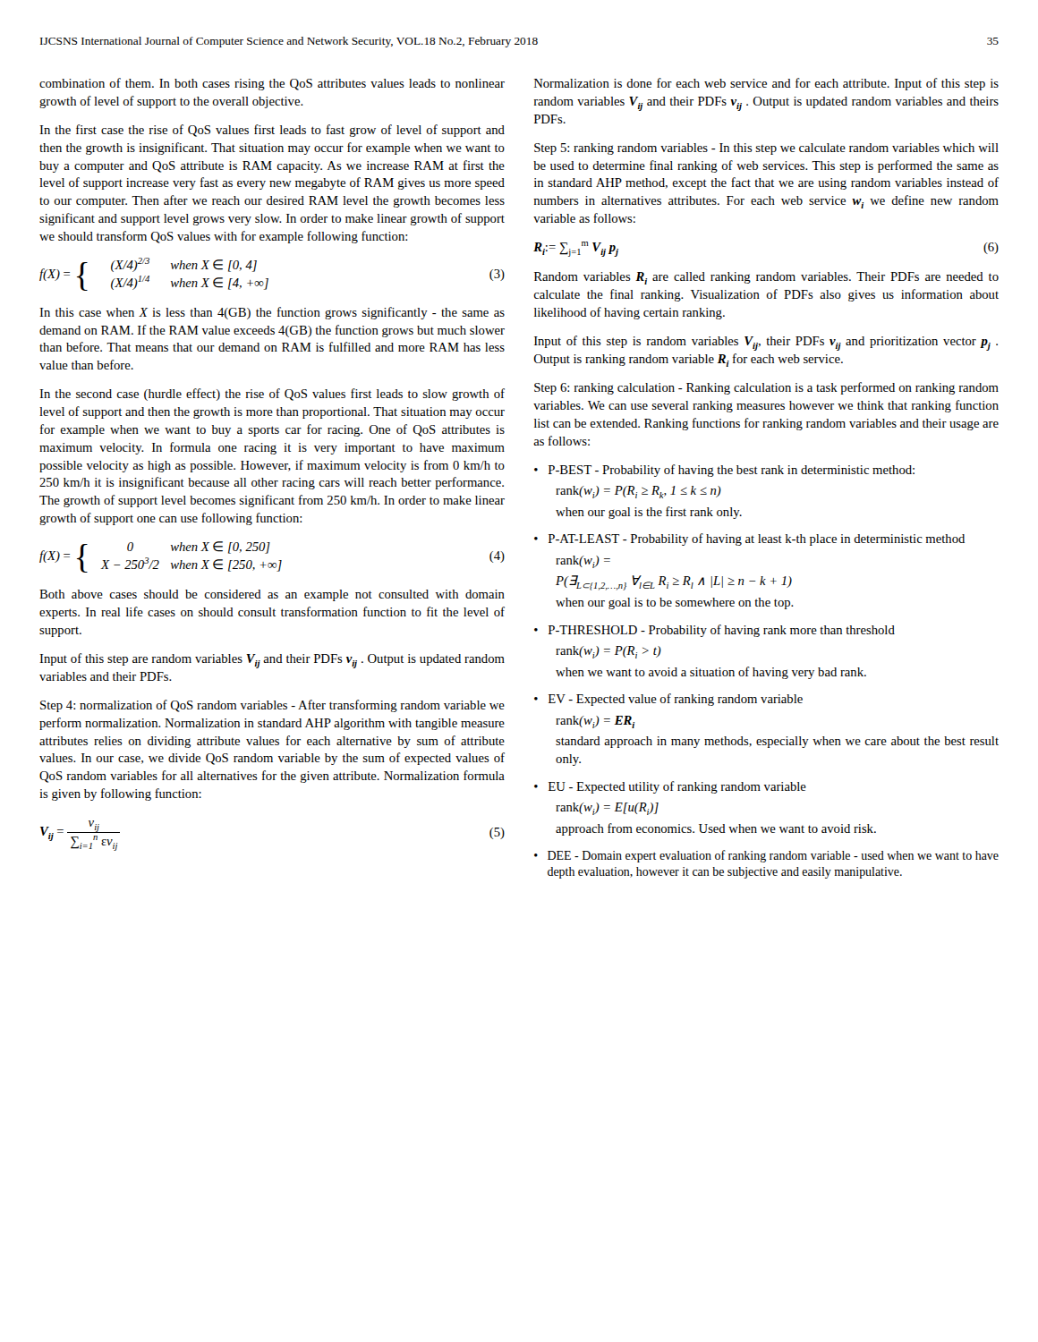IJCSNS International Journal of Computer Science and Network Security, VOL.18 No.2, February 2018
35
combination of them. In both cases rising the QoS attributes values leads to nonlinear growth of level of support to the overall objective.
In the first case the rise of QoS values first leads to fast grow of level of support and then the growth is insignificant. That situation may occur for example when we want to buy a computer and QoS attribute is RAM capacity. As we increase RAM at first the level of support increase very fast as every new megabyte of RAM gives us more speed to our computer. Then after we reach our desired RAM level the growth becomes less significant and support level grows very slow. In order to make linear growth of support we should transform QoS values with for example following function:
f(X) = { (X/4)2/3 when X ∈ [0, 4] (X/4)1/4 when X ∈ [4, +∞]
(3)
In this case when X is less than 4(GB) the function grows significantly - the same as demand on RAM. If the RAM value exceeds 4(GB) the function grows but much slower than before. That means that our demand on RAM is fulfilled and more RAM has less value than before.
In the second case (hurdle effect) the rise of QoS values first leads to slow growth of level of support and then the growth is more than proportional. That situation may occur for example when we want to buy a sports car for racing. One of QoS attributes is maximum velocity. In formula one racing it is very important to have maximum possible velocity as high as possible. However, if maximum velocity is from 0 km/h to 250 km/h it is insignificant because all other racing cars will reach better performance. The growth of support level becomes significant from 250 km/h. In order to make linear growth of support one can use following function:
f(X) = { 0 when X ∈ [0, 250] X − 2503/2 when X ∈ [250, +∞]
(4)
Both above cases should be considered as an example not consulted with domain experts. In real life cases on should consult transformation function to fit the level of support.
Input of this step are random variables Vij and their PDFs vij . Output is updated random variables and their PDFs.
Step 4: normalization of QoS random variables - After transforming random variable we perform normalization. Normalization in standard AHP algorithm with tangible measure attributes relies on dividing attribute values for each alternative by sum of attribute values. In our case, we divide QoS random variable by the sum of expected values of QoS random variables for all alternatives for the given attribute. Normalization formula is given by following function:
Vij = vij ∑i=1n εvij
(5)
Normalization is done for each web service and for each attribute. Input of this step is random variables Vij and their PDFs vij . Output is updated random variables and theirs PDFs.
Step 5: ranking random variables - In this step we calculate random variables which will be used to determine final ranking of web services. This step is performed the same as in standard AHP method, except the fact that we are using random variables instead of numbers in alternatives attributes. For each web service wi we define new random variable as follows:
Ri:= ∑j=1m Vij pj
(6)
Random variables Ri are called ranking random variables. Their PDFs are needed to calculate the final ranking. Visualization of PDFs also gives us information about likelihood of having certain ranking.
Input of this step is random variables Vij, their PDFs vij and prioritization vector pj . Output is ranking random variable Ri for each web service.
Step 6: ranking calculation - Ranking calculation is a task performed on ranking random variables. We can use several ranking measures however we think that ranking function list can be extended. Ranking functions for ranking random variables and their usage are as follows:
P-BEST - Probability of having the best rank in deterministic method: rank(wi) = P(Ri ≥ Rk, 1 ≤ k ≤ n) when our goal is the first rank only.
P-AT-LEAST - Probability of having at least k-th place in deterministic method rank(wi) = P(∃L⊂{1,2,…,n} ∀l∈L Ri ≥ Rl ∧ |L| ≥ n − k + 1) when our goal is to be somewhere on the top.
P-THRESHOLD - Probability of having rank more than threshold rank(wi) = P(Ri > t) when we want to avoid a situation of having very bad rank.
EV - Expected value of ranking random variable rank(wi) = ERi standard approach in many methods, especially when we care about the best result only.
EU - Expected utility of ranking random variable rank(wi) = E[u(Ri)] approach from economics. Used when we want to avoid risk.
DEE - Domain expert evaluation of ranking random variable - used when we want to have depth evaluation, however it can be subjective and easily manipulative.